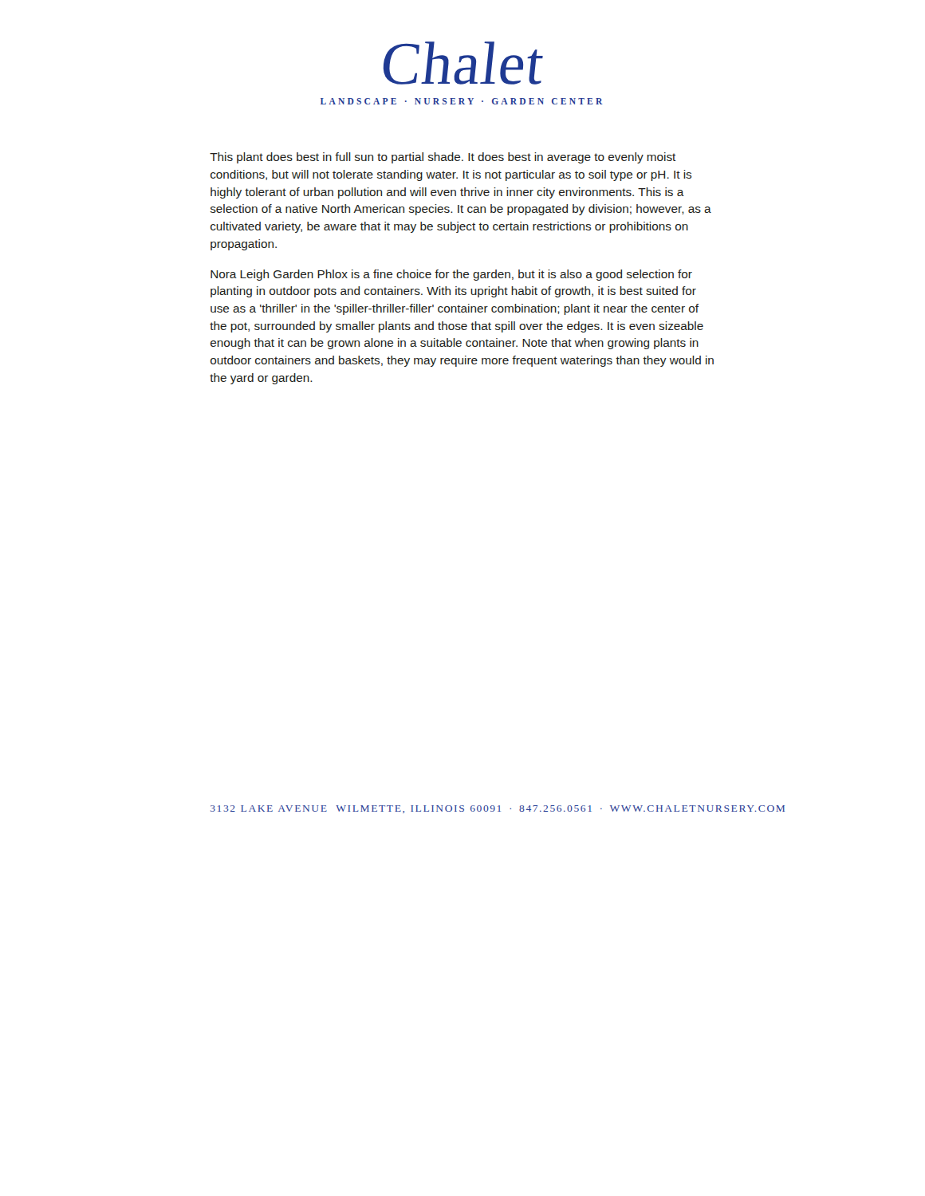Chalet
Landscape · Nursery · Garden Center
This plant does best in full sun to partial shade. It does best in average to evenly moist conditions, but will not tolerate standing water. It is not particular as to soil type or pH. It is highly tolerant of urban pollution and will even thrive in inner city environments. This is a selection of a native North American species. It can be propagated by division; however, as a cultivated variety, be aware that it may be subject to certain restrictions or prohibitions on propagation.
Nora Leigh Garden Phlox is a fine choice for the garden, but it is also a good selection for planting in outdoor pots and containers. With its upright habit of growth, it is best suited for use as a 'thriller' in the 'spiller-thriller-filler' container combination; plant it near the center of the pot, surrounded by smaller plants and those that spill over the edges. It is even sizeable enough that it can be grown alone in a suitable container. Note that when growing plants in outdoor containers and baskets, they may require more frequent waterings than they would in the yard or garden.
3132 LAKE AVENUE WILMETTE, ILLINOIS 60091 · 847.256.0561 · WWW.CHALETNURSERY.COM